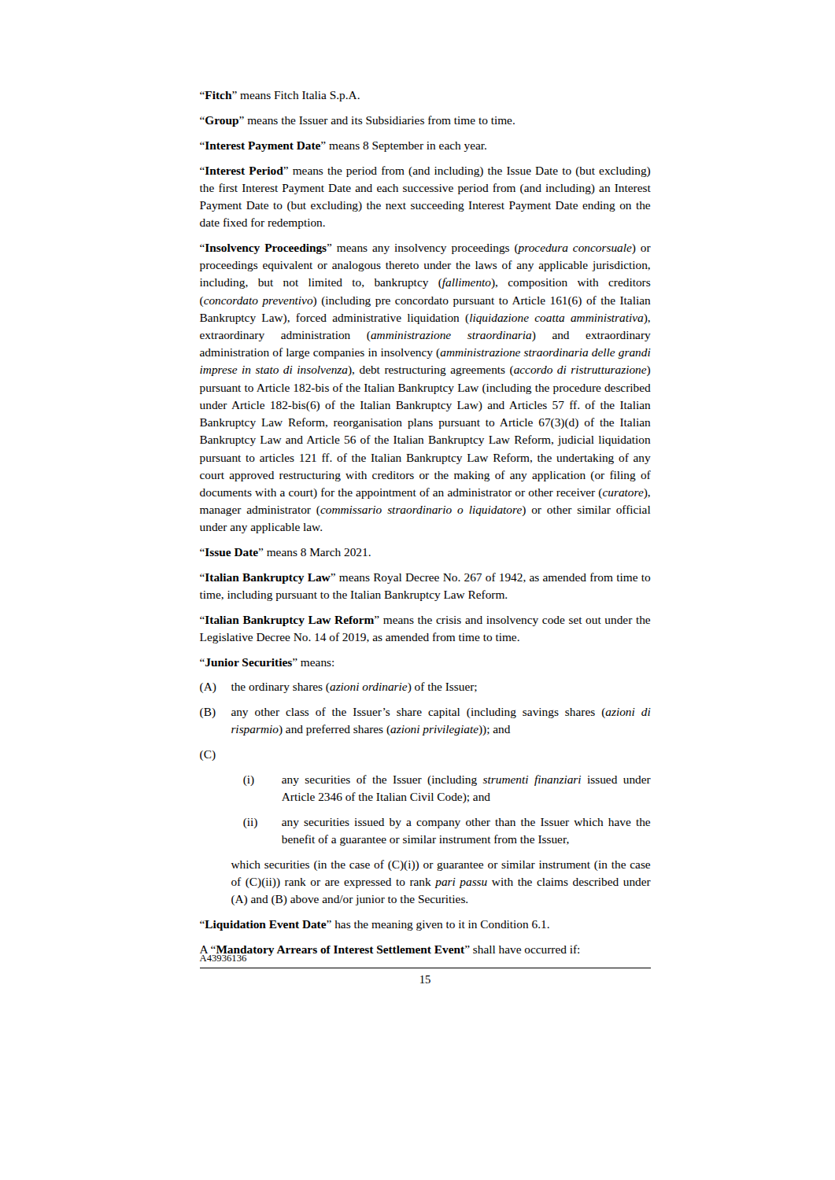“Fitch” means Fitch Italia S.p.A.
“Group” means the Issuer and its Subsidiaries from time to time.
“Interest Payment Date” means 8 September in each year.
“Interest Period” means the period from (and including) the Issue Date to (but excluding) the first Interest Payment Date and each successive period from (and including) an Interest Payment Date to (but excluding) the next succeeding Interest Payment Date ending on the date fixed for redemption.
“Insolvency Proceedings” means any insolvency proceedings (procedura concorsuale) or proceedings equivalent or analogous thereto under the laws of any applicable jurisdiction, including, but not limited to, bankruptcy (fallimento), composition with creditors (concordato preventivo) (including pre concordato pursuant to Article 161(6) of the Italian Bankruptcy Law), forced administrative liquidation (liquidazione coatta amministrativa), extraordinary administration (amministrazione straordinaria) and extraordinary administration of large companies in insolvency (amministrazione straordinaria delle grandi imprese in stato di insolvenza), debt restructuring agreements (accordo di ristrutturazione) pursuant to Article 182-bis of the Italian Bankruptcy Law (including the procedure described under Article 182-bis(6) of the Italian Bankruptcy Law) and Articles 57 ff. of the Italian Bankruptcy Law Reform, reorganisation plans pursuant to Article 67(3)(d) of the Italian Bankruptcy Law and Article 56 of the Italian Bankruptcy Law Reform, judicial liquidation pursuant to articles 121 ff. of the Italian Bankruptcy Law Reform, the undertaking of any court approved restructuring with creditors or the making of any application (or filing of documents with a court) for the appointment of an administrator or other receiver (curatore), manager administrator (commissario straordinario o liquidatore) or other similar official under any applicable law.
“Issue Date” means 8 March 2021.
“Italian Bankruptcy Law” means Royal Decree No. 267 of 1942, as amended from time to time, including pursuant to the Italian Bankruptcy Law Reform.
“Italian Bankruptcy Law Reform” means the crisis and insolvency code set out under the Legislative Decree No. 14 of 2019, as amended from time to time.
“Junior Securities” means:
(A)
the ordinary shares (azioni ordinarie) of the Issuer;
(B)
any other class of the Issuer’s share capital (including savings shares (azioni di risparmio) and preferred shares (azioni privilegiate)); and
(C)
(i)
any securities of the Issuer (including strumenti finanziari issued under Article 2346 of the Italian Civil Code); and
(ii)
any securities issued by a company other than the Issuer which have the benefit of a guarantee or similar instrument from the Issuer,
which securities (in the case of (C)(i)) or guarantee or similar instrument (in the case of (C)(ii)) rank or are expressed to rank pari passu with the claims described under (A) and (B) above and/or junior to the Securities.
“Liquidation Event Date” has the meaning given to it in Condition 6.1.
A “Mandatory Arrears of Interest Settlement Event” shall have occurred if:
A43936136
15